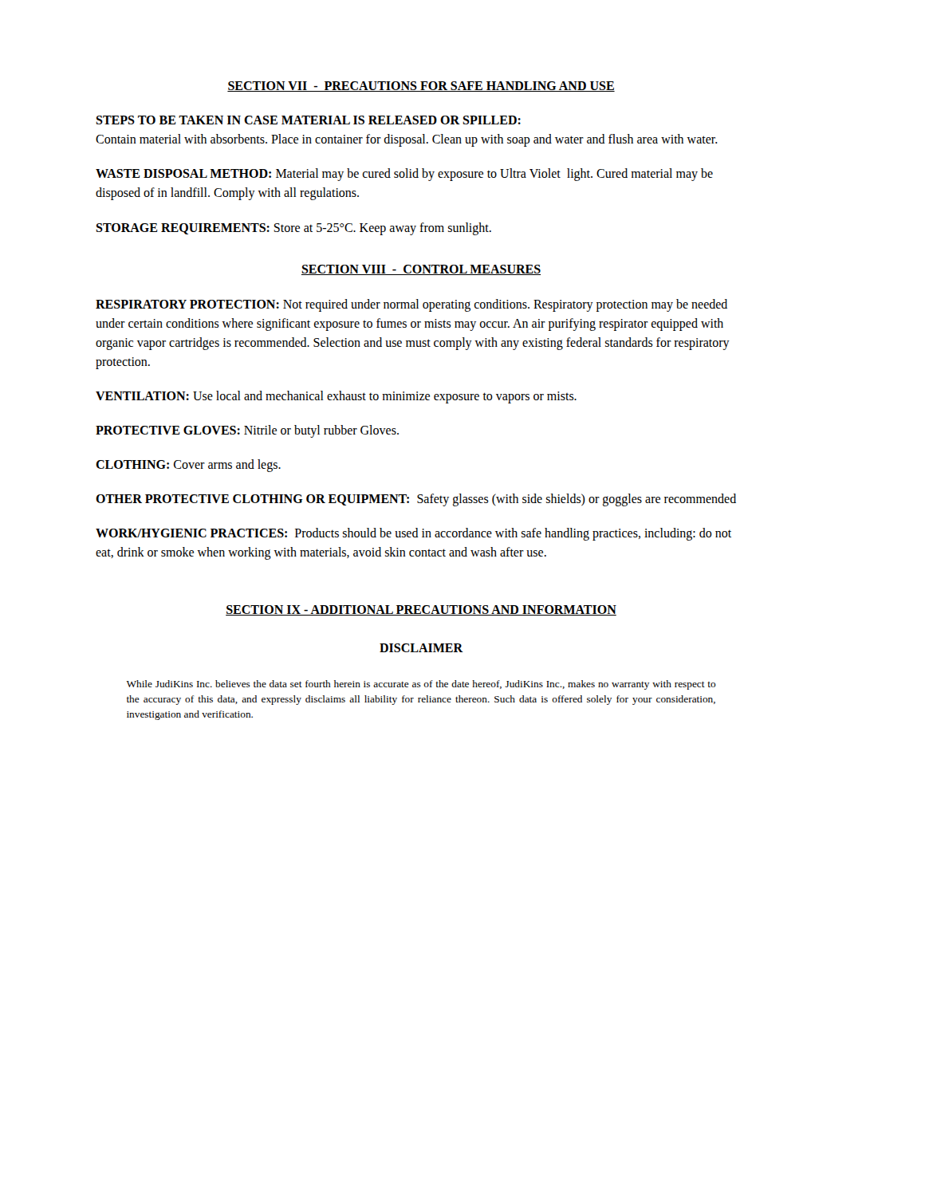SECTION VII - PRECAUTIONS FOR SAFE HANDLING AND USE
STEPS TO BE TAKEN IN CASE MATERIAL IS RELEASED OR SPILLED:
Contain material with absorbents. Place in container for disposal. Clean up with soap and water and flush area with water.
WASTE DISPOSAL METHOD: Material may be cured solid by exposure to Ultra Violet light. Cured material may be disposed of in landfill. Comply with all regulations.
STORAGE REQUIREMENTS: Store at 5-25°C. Keep away from sunlight.
SECTION VIII - CONTROL MEASURES
RESPIRATORY PROTECTION: Not required under normal operating conditions. Respiratory protection may be needed under certain conditions where significant exposure to fumes or mists may occur. An air purifying respirator equipped with organic vapor cartridges is recommended. Selection and use must comply with any existing federal standards for respiratory protection.
VENTILATION: Use local and mechanical exhaust to minimize exposure to vapors or mists.
PROTECTIVE GLOVES: Nitrile or butyl rubber Gloves.
CLOTHING: Cover arms and legs.
OTHER PROTECTIVE CLOTHING OR EQUIPMENT: Safety glasses (with side shields) or goggles are recommended
WORK/HYGIENIC PRACTICES: Products should be used in accordance with safe handling practices, including: do not eat, drink or smoke when working with materials, avoid skin contact and wash after use.
SECTION IX - ADDITIONAL PRECAUTIONS AND INFORMATION
DISCLAIMER
While JudiKins Inc. believes the data set fourth herein is accurate as of the date hereof, JudiKins Inc., makes no warranty with respect to the accuracy of this data, and expressly disclaims all liability for reliance thereon. Such data is offered solely for your consideration, investigation and verification.